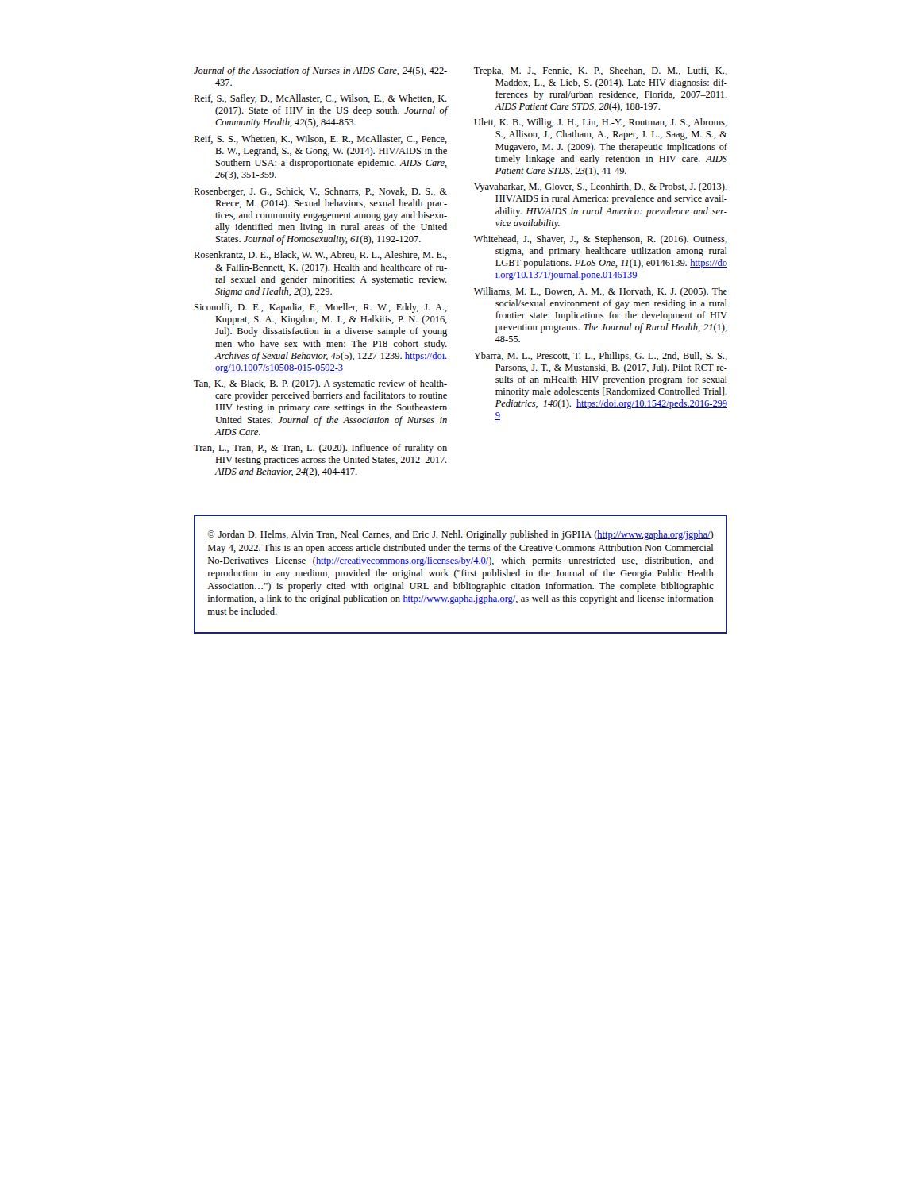Journal of the Association of Nurses in AIDS Care, 24(5), 422-437.
Reif, S., Safley, D., McAllaster, C., Wilson, E., & Whetten, K. (2017). State of HIV in the US deep south. Journal of Community Health, 42(5), 844-853.
Reif, S. S., Whetten, K., Wilson, E. R., McAllaster, C., Pence, B. W., Legrand, S., & Gong, W. (2014). HIV/AIDS in the Southern USA: a disproportionate epidemic. AIDS Care, 26(3), 351-359.
Rosenberger, J. G., Schick, V., Schnarrs, P., Novak, D. S., & Reece, M. (2014). Sexual behaviors, sexual health practices, and community engagement among gay and bisexually identified men living in rural areas of the United States. Journal of Homosexuality, 61(8), 1192-1207.
Rosenkrantz, D. E., Black, W. W., Abreu, R. L., Aleshire, M. E., & Fallin-Bennett, K. (2017). Health and healthcare of rural sexual and gender minorities: A systematic review. Stigma and Health, 2(3), 229.
Siconolfi, D. E., Kapadia, F., Moeller, R. W., Eddy, J. A., Kupprat, S. A., Kingdon, M. J., & Halkitis, P. N. (2016, Jul). Body dissatisfaction in a diverse sample of young men who have sex with men: The P18 cohort study. Archives of Sexual Behavior, 45(5), 1227-1239. https://doi.org/10.1007/s10508-015-0592-3
Tan, K., & Black, B. P. (2017). A systematic review of healthcare provider perceived barriers and facilitators to routine HIV testing in primary care settings in the Southeastern United States. Journal of the Association of Nurses in AIDS Care.
Tran, L., Tran, P., & Tran, L. (2020). Influence of rurality on HIV testing practices across the United States, 2012–2017. AIDS and Behavior, 24(2), 404-417.
Trepka, M. J., Fennie, K. P., Sheehan, D. M., Lutfi, K., Maddox, L., & Lieb, S. (2014). Late HIV diagnosis: differences by rural/urban residence, Florida, 2007–2011. AIDS Patient Care STDS, 28(4), 188-197.
Ulett, K. B., Willig, J. H., Lin, H.-Y., Routman, J. S., Abroms, S., Allison, J., Chatham, A., Raper, J. L., Saag, M. S., & Mugavero, M. J. (2009). The therapeutic implications of timely linkage and early retention in HIV care. AIDS Patient Care STDS, 23(1), 41-49.
Vyavaharkar, M., Glover, S., Leonhirth, D., & Probst, J. (2013). HIV/AIDS in rural America: prevalence and service availability. HIV/AIDS in rural America: prevalence and service availability.
Whitehead, J., Shaver, J., & Stephenson, R. (2016). Outness, stigma, and primary healthcare utilization among rural LGBT populations. PLoS One, 11(1), e0146139. https://doi.org/10.1371/journal.pone.0146139
Williams, M. L., Bowen, A. M., & Horvath, K. J. (2005). The social/sexual environment of gay men residing in a rural frontier state: Implications for the development of HIV prevention programs. The Journal of Rural Health, 21(1), 48-55.
Ybarra, M. L., Prescott, T. L., Phillips, G. L., 2nd, Bull, S. S., Parsons, J. T., & Mustanski, B. (2017, Jul). Pilot RCT results of an mHealth HIV prevention program for sexual minority male adolescents [Randomized Controlled Trial]. Pediatrics, 140(1). https://doi.org/10.1542/peds.2016-2999
© Jordan D. Helms, Alvin Tran, Neal Carnes, and Eric J. Nehl. Originally published in jGPHA (http://www.gapha.org/jgpha/) May 4, 2022. This is an open-access article distributed under the terms of the Creative Commons Attribution Non-Commercial No-Derivatives License (http://creativecommons.org/licenses/by/4.0/), which permits unrestricted use, distribution, and reproduction in any medium, provided the original work ("first published in the Journal of the Georgia Public Health Association…") is properly cited with original URL and bibliographic citation information. The complete bibliographic information, a link to the original publication on http://www.gapha.jgpha.org/, as well as this copyright and license information must be included.